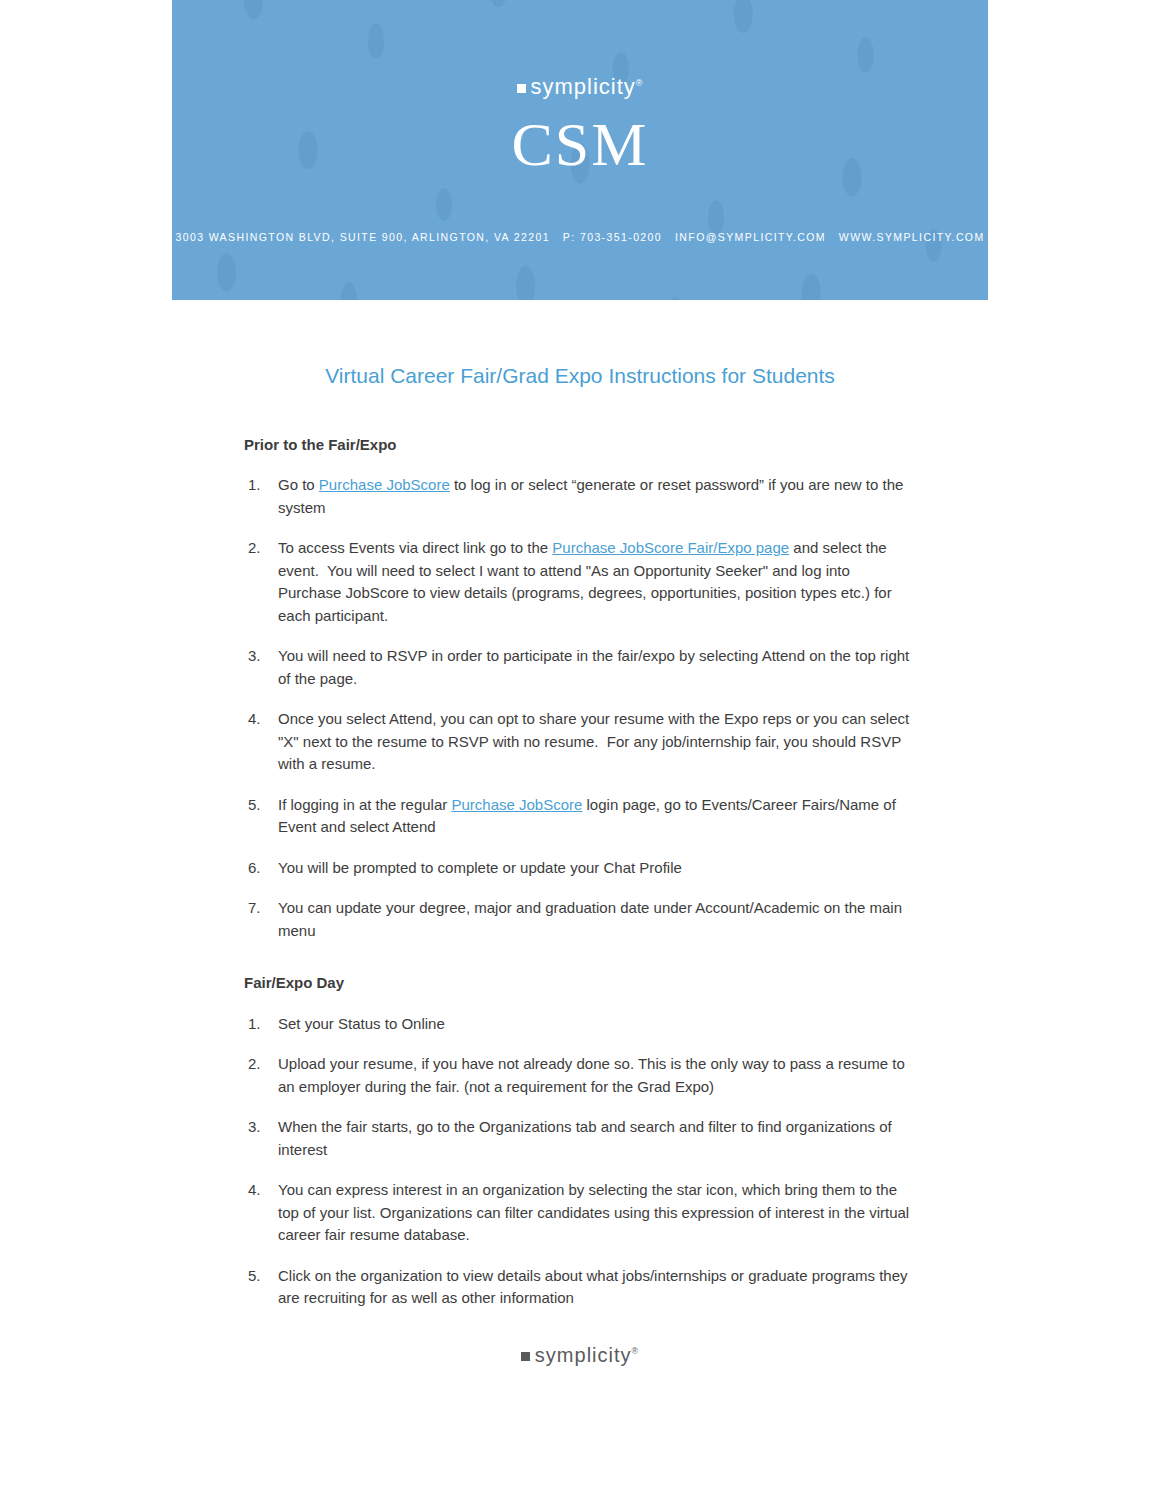symplicity®
CSM
3003 WASHINGTON BLVD, SUITE 900, ARLINGTON, VA 22201 P: 703-351-0200 INFO@SYMPLICITY.COM WWW.SYMPLICITY.COM
Virtual Career Fair/Grad Expo Instructions for Students
Prior to the Fair/Expo
Go to Purchase JobScore to log in or select “generate or reset password” if you are new to the system
To access Events via direct link go to the Purchase JobScore Fair/Expo page and select the event. You will need to select I want to attend "As an Opportunity Seeker" and log into Purchase JobScore to view details (programs, degrees, opportunities, position types etc.) for each participant.
You will need to RSVP in order to participate in the fair/expo by selecting Attend on the top right of the page.
Once you select Attend, you can opt to share your resume with the Expo reps or you can select "X" next to the resume to RSVP with no resume. For any job/internship fair, you should RSVP with a resume.
If logging in at the regular Purchase JobScore login page, go to Events/Career Fairs/Name of Event and select Attend
You will be prompted to complete or update your Chat Profile
You can update your degree, major and graduation date under Account/Academic on the main menu
Fair/Expo Day
Set your Status to Online
Upload your resume, if you have not already done so. This is the only way to pass a resume to an employer during the fair. (not a requirement for the Grad Expo)
When the fair starts, go to the Organizations tab and search and filter to find organizations of interest
You can express interest in an organization by selecting the star icon, which bring them to the top of your list. Organizations can filter candidates using this expression of interest in the virtual career fair resume database.
Click on the organization to view details about what jobs/internships or graduate programs they are recruiting for as well as other information
symplicity®